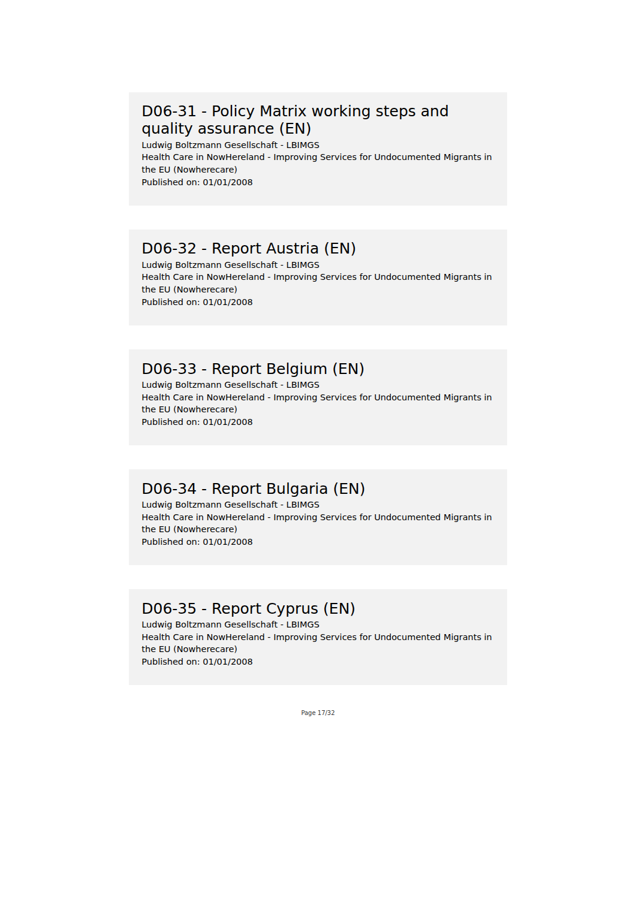D06-31 - Policy Matrix working steps and quality assurance (EN)
Ludwig Boltzmann Gesellschaft - LBIMGS
Health Care in NowHereland - Improving Services for Undocumented Migrants in the EU (Nowherecare)
Published on: 01/01/2008
D06-32 - Report Austria (EN)
Ludwig Boltzmann Gesellschaft - LBIMGS
Health Care in NowHereland - Improving Services for Undocumented Migrants in the EU (Nowherecare)
Published on: 01/01/2008
D06-33 - Report Belgium (EN)
Ludwig Boltzmann Gesellschaft - LBIMGS
Health Care in NowHereland - Improving Services for Undocumented Migrants in the EU (Nowherecare)
Published on: 01/01/2008
D06-34 - Report Bulgaria (EN)
Ludwig Boltzmann Gesellschaft - LBIMGS
Health Care in NowHereland - Improving Services for Undocumented Migrants in the EU (Nowherecare)
Published on: 01/01/2008
D06-35 - Report Cyprus (EN)
Ludwig Boltzmann Gesellschaft - LBIMGS
Health Care in NowHereland - Improving Services for Undocumented Migrants in the EU (Nowherecare)
Published on: 01/01/2008
Page 17/32